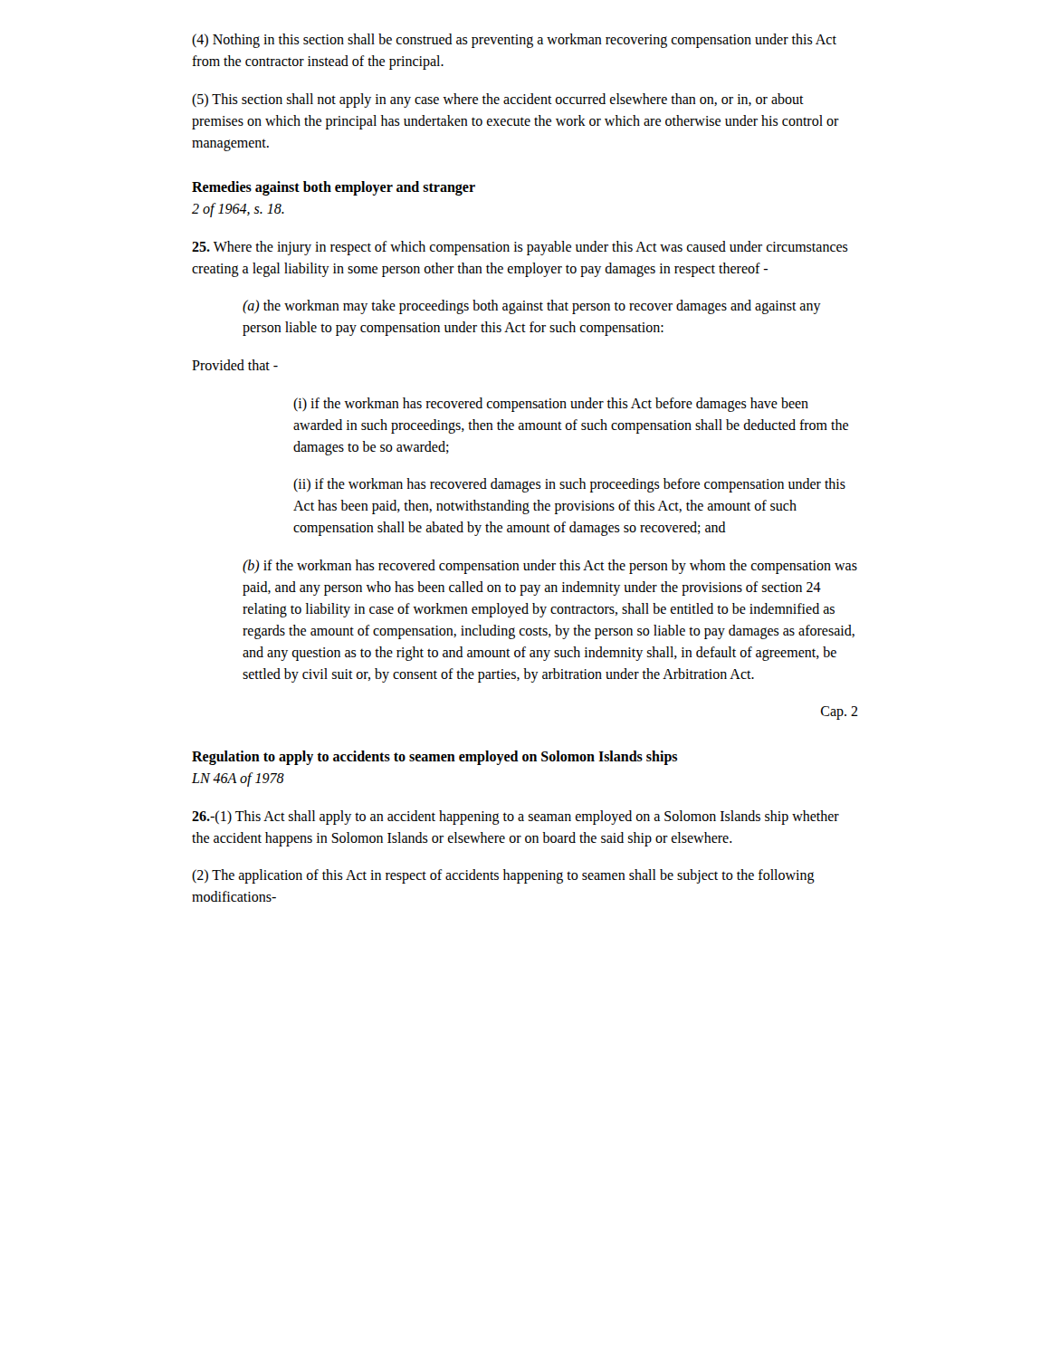(4) Nothing in this section shall be construed as preventing a workman recovering compensation under this Act from the contractor instead of the principal.
(5) This section shall not apply in any case where the accident occurred elsewhere than on, or in, or about premises on which the principal has undertaken to execute the work or which are otherwise under his control or management.
Remedies against both employer and stranger
2 of 1964, s. 18.
25. Where the injury in respect of which compensation is payable under this Act was caused under circumstances creating a legal liability in some person other than the employer to pay damages in respect thereof -
(a) the workman may take proceedings both against that person to recover damages and against any person liable to pay compensation under this Act for such compensation:
Provided that -
(i) if the workman has recovered compensation under this Act before damages have been awarded in such proceedings, then the amount of such compensation shall be deducted from the damages to be so awarded;
(ii) if the workman has recovered damages in such proceedings before compensation under this Act has been paid, then, notwithstanding the provisions of this Act, the amount of such compensation shall be abated by the amount of damages so recovered; and
(b) if the workman has recovered compensation under this Act the person by whom the compensation was paid, and any person who has been called on to pay an indemnity under the provisions of section 24 relating to liability in case of workmen employed by contractors, shall be entitled to be indemnified as regards the amount of compensation, including costs, by the person so liable to pay damages as aforesaid, and any question as to the right to and amount of any such indemnity shall, in default of agreement, be settled by civil suit or, by consent of the parties, by arbitration under the Arbitration Act.
Cap. 2
Regulation to apply to accidents to seamen employed on Solomon Islands ships
LN 46A of 1978
26.-(1) This Act shall apply to an accident happening to a seaman employed on a Solomon Islands ship whether the accident happens in Solomon Islands or elsewhere or on board the said ship or elsewhere.
(2) The application of this Act in respect of accidents happening to seamen shall be subject to the following modifications-